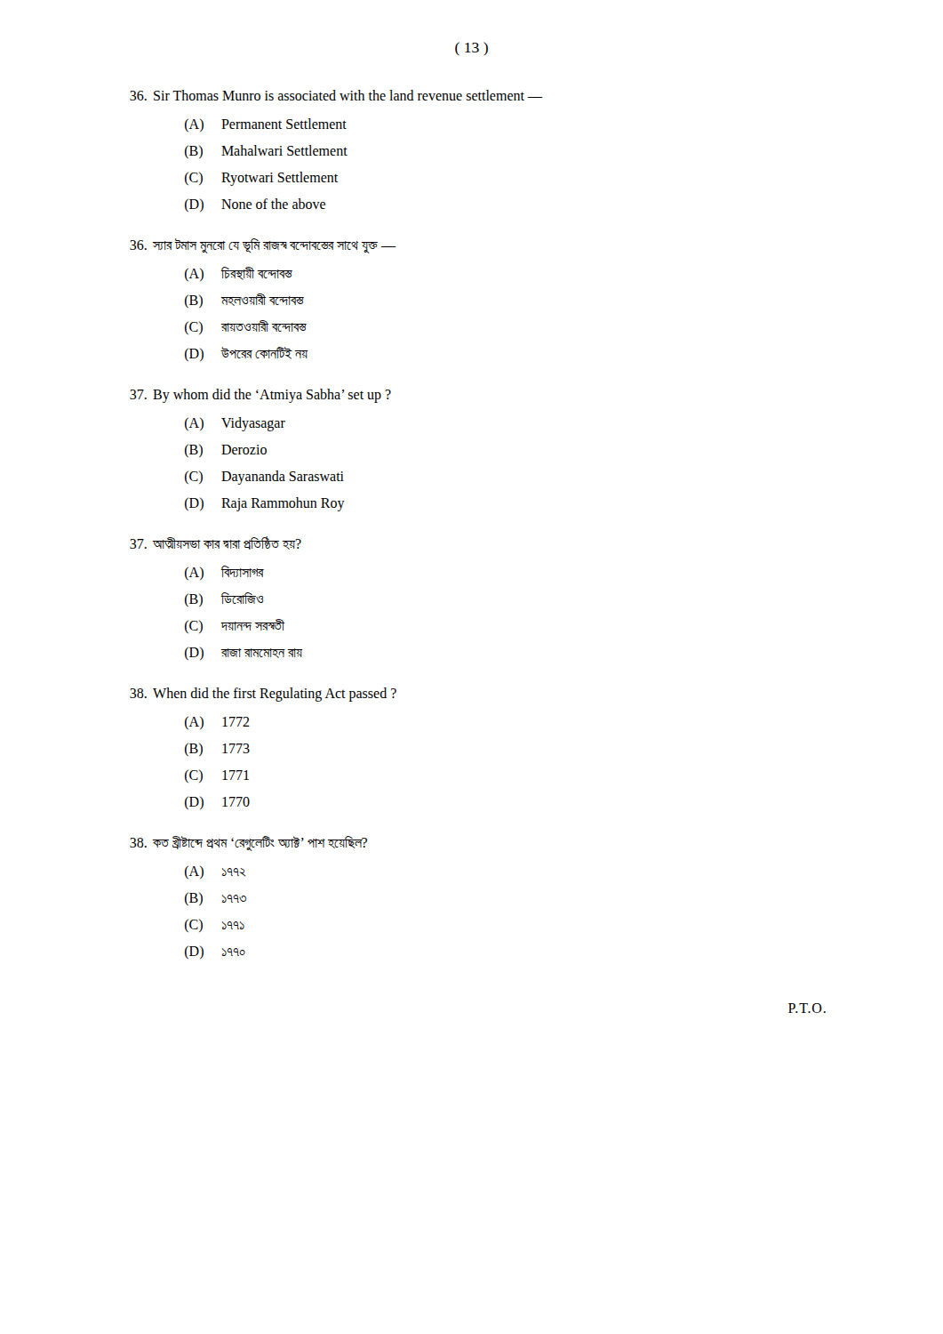( 13 )
36. Sir Thomas Munro is associated with the land revenue settlement —
(A) Permanent Settlement
(B) Mahalwari Settlement
(C) Ryotwari Settlement
(D) None of the above
36. স্যার টমাস মুনরো যে ভূমি রাজস্ব বন্দোবস্তের সাথে যুক্ত —
(A) চিরস্থায়ী বন্দোবস্ত
(B) মহলওয়ারী বন্দোবস্ত
(C) রায়তওয়ারী বন্দোবস্ত
(D) উপরের কোনটিই নয়
37. By whom did the ‘Atmiya Sabha’ set up ?
(A) Vidyasagar
(B) Derozio
(C) Dayananda Saraswati
(D) Raja Rammohun Roy
37. আত্মীয়সভা কার দ্বারা প্রতিষ্ঠিত হয়?
(A) বিদ্যাসাগর
(B) ডিরোজিও
(C) দয়ানন্দ সরস্বতী
(D) রাজা রামমোহন রায়
38. When did the first Regulating Act passed ?
(A) 1772
(B) 1773
(C) 1771
(D) 1770
38. কত খ্রীষ্টাব্দে প্রথম ‘রেগুলেটিং অ্যাক্ট’ পাশ হয়েছিল?
(A) ১৭৭২
(B) ১৭৭৩
(C) ১৭৭১
(D) ১৭৭০
P.T.O.